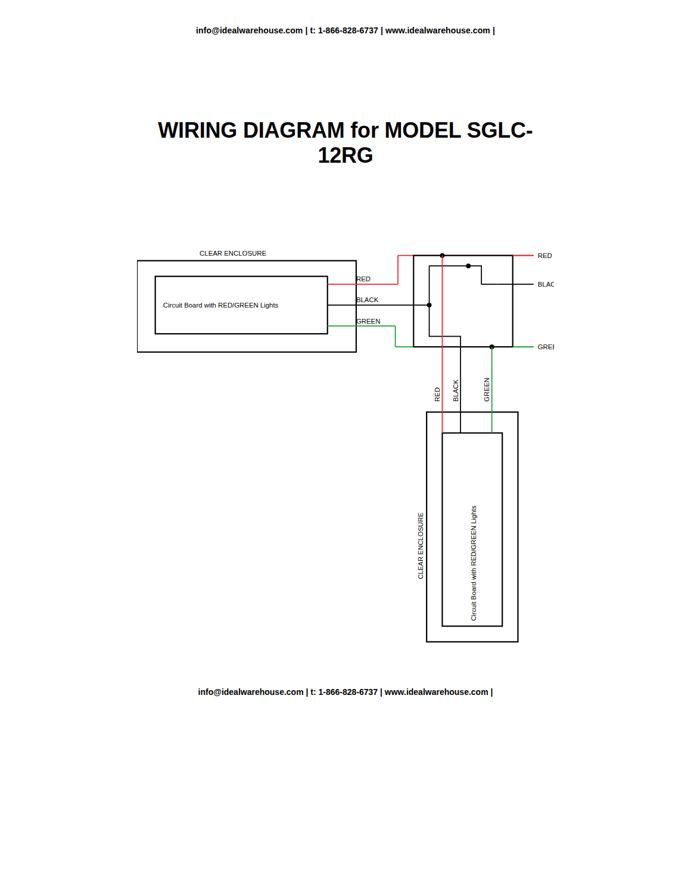info@idealwarehouse.com | t: 1-866-828-6737 | www.idealwarehouse.com |
WIRING DIAGRAM for MODEL SGLC-12RG
CLEAR ENCLOSURE Circuit Board with RED/GREEN Lights RED BLACK GREEN RED (+) 12VDC BLACK (-) GND GREEN (+) 12VDC RED BLACK GREEN CLEAR ENCLOSURE Circuit Board with RED/GREEN Lights
info@idealwarehouse.com | t: 1-866-828-6737 | www.idealwarehouse.com |